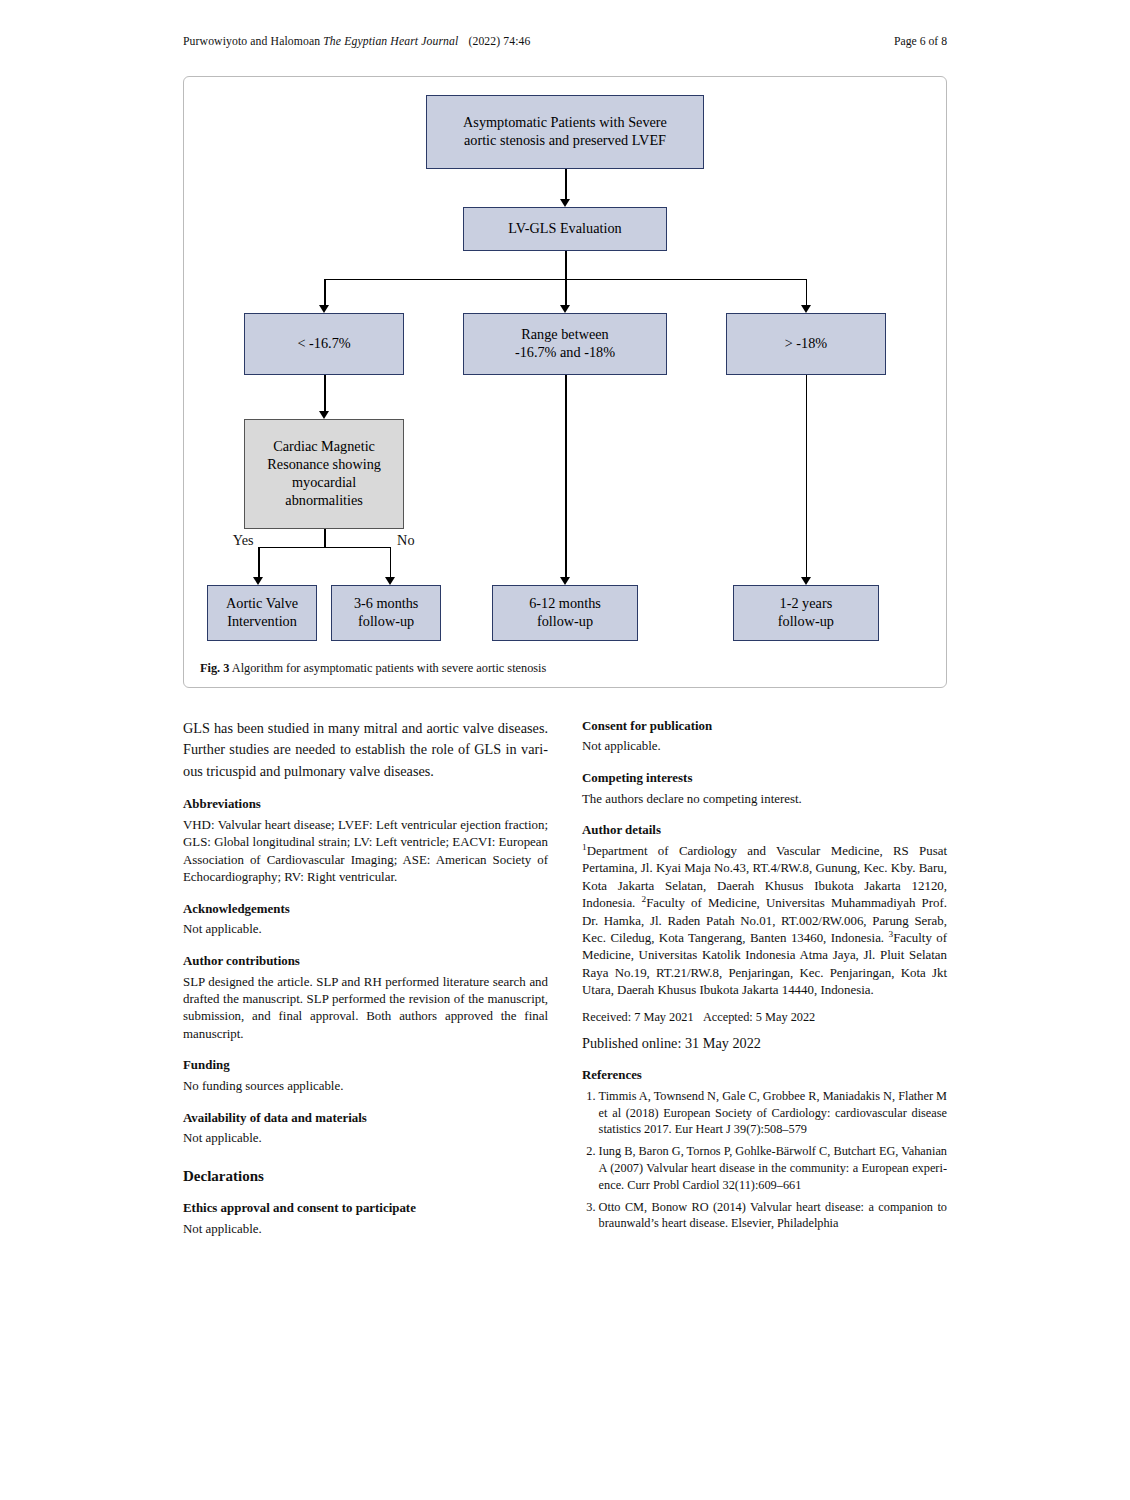Purwowiyoto and Halomoan The Egyptian Heart Journal(2022) 74:46
Page 6 of 8
Asymptomatic Patients with Severe
aortic stenosis and preserved LVEF
LV-GLS Evaluation
< -16.7%
Range between
-16.7% and -18%
> -18%
Cardiac Magnetic
Resonance showing
myocardial
abnormalities
Yes
No
Aortic Valve
Intervention
3-6 months
follow-up
6-12 months
follow-up
1-2 years
follow-up
Fig. 3 Algorithm for asymptomatic patients with severe aortic stenosis
GLS has been studied in many mitral and aortic valve diseases. Further studies are needed to establish the role of GLS in various tricuspid and pulmonary valve diseases.
Abbreviations
VHD: Valvular heart disease; LVEF: Left ventricular ejection fraction; GLS: Global longitudinal strain; LV: Left ventricle; EACVI: European Association of Cardiovascular Imaging; ASE: American Society of Echocardiography; RV: Right ventricular.
Acknowledgements
Not applicable.
Author contributions
SLP designed the article. SLP and RH performed literature search and drafted the manuscript. SLP performed the revision of the manuscript, submission, and final approval. Both authors approved the final manuscript.
Funding
No funding sources applicable.
Availability of data and materials
Not applicable.
Declarations
Ethics approval and consent to participate
Not applicable.
Consent for publication
Not applicable.
Competing interests
The authors declare no competing interest.
Author details
1Department of Cardiology and Vascular Medicine, RS Pusat Pertamina, Jl. Kyai Maja No.43, RT.4/RW.8, Gunung, Kec. Kby. Baru, Kota Jakarta Selatan, Daerah Khusus Ibukota Jakarta 12120, Indonesia. 2Faculty of Medicine, Universitas Muhammadiyah Prof. Dr. Hamka, Jl. Raden Patah No.01, RT.002/RW.006, Parung Serab, Kec. Ciledug, Kota Tangerang, Banten 13460, Indonesia. 3Faculty of Medicine, Universitas Katolik Indonesia Atma Jaya, Jl. Pluit Selatan Raya No.19, RT.21/RW.8, Penjaringan, Kec. Penjaringan, Kota Jkt Utara, Daerah Khusus Ibukota Jakarta 14440, Indonesia.
Received: 7 May 2021 Accepted: 5 May 2022
Published online: 31 May 2022
References
Timmis A, Townsend N, Gale C, Grobbee R, Maniadakis N, Flather M et al (2018) European Society of Cardiology: cardiovascular disease statistics 2017. Eur Heart J 39(7):508–579
Iung B, Baron G, Tornos P, Gohlke-Bärwolf C, Butchart EG, Vahanian A (2007) Valvular heart disease in the community: a European experience. Curr Probl Cardiol 32(11):609–661
Otto CM, Bonow RO (2014) Valvular heart disease: a companion to braunwald’s heart disease. Elsevier, Philadelphia